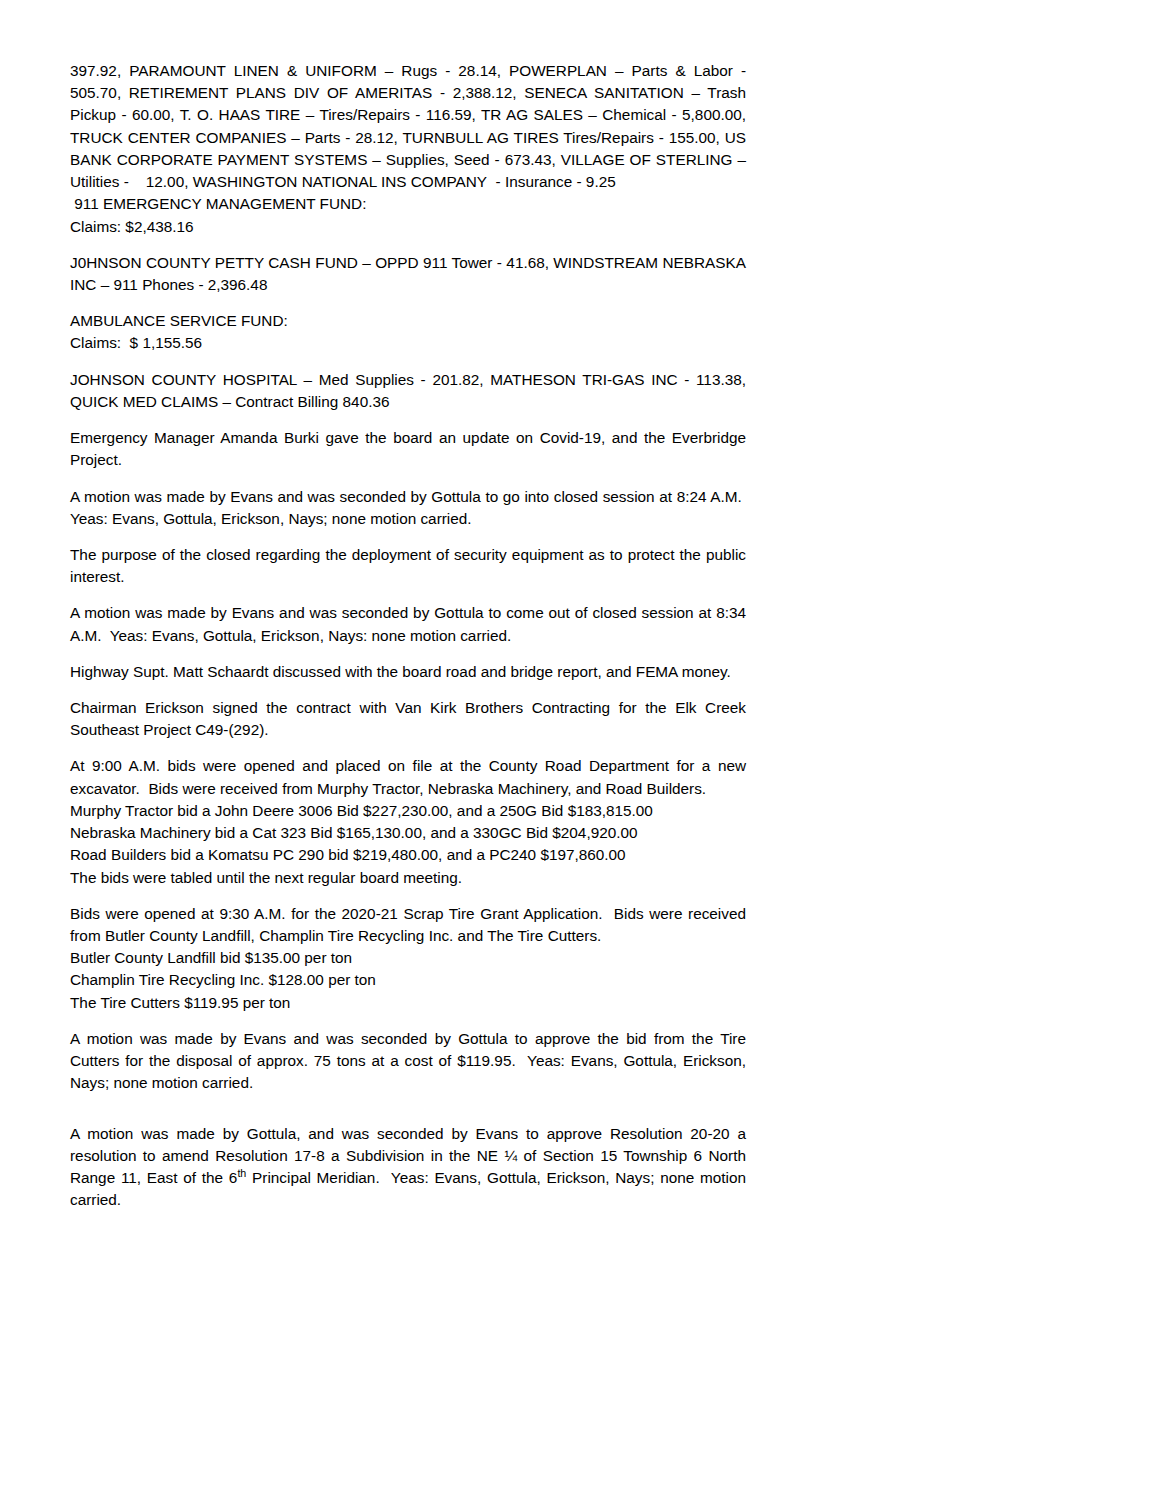397.92, PARAMOUNT LINEN & UNIFORM – Rugs - 28.14, POWERPLAN – Parts & Labor - 505.70, RETIREMENT PLANS DIV OF AMERITAS - 2,388.12, SENECA SANITATION – Trash Pickup - 60.00, T. O. HAAS TIRE – Tires/Repairs - 116.59, TR AG SALES – Chemical - 5,800.00, TRUCK CENTER COMPANIES – Parts - 28.12, TURNBULL AG TIRES Tires/Repairs - 155.00, US BANK CORPORATE PAYMENT SYSTEMS – Supplies, Seed - 673.43, VILLAGE OF STERLING – Utilities - 12.00, WASHINGTON NATIONAL INS COMPANY - Insurance - 9.25
911 EMERGENCY MANAGEMENT FUND:
Claims: $2,438.16
J0HNSON COUNTY PETTY CASH FUND – OPPD 911 Tower - 41.68, WINDSTREAM NEBRASKA INC – 911 Phones - 2,396.48
AMBULANCE SERVICE FUND:
Claims: $ 1,155.56
JOHNSON COUNTY HOSPITAL – Med Supplies - 201.82, MATHESON TRI-GAS INC - 113.38, QUICK MED CLAIMS – Contract Billing 840.36
Emergency Manager Amanda Burki gave the board an update on Covid-19, and the Everbridge Project.
A motion was made by Evans and was seconded by Gottula to go into closed session at 8:24 A.M. Yeas: Evans, Gottula, Erickson, Nays; none motion carried.
The purpose of the closed regarding the deployment of security equipment as to protect the public interest.
A motion was made by Evans and was seconded by Gottula to come out of closed session at 8:34 A.M. Yeas: Evans, Gottula, Erickson, Nays: none motion carried.
Highway Supt. Matt Schaardt discussed with the board road and bridge report, and FEMA money.
Chairman Erickson signed the contract with Van Kirk Brothers Contracting for the Elk Creek Southeast Project C49-(292).
At 9:00 A.M. bids were opened and placed on file at the County Road Department for a new excavator. Bids were received from Murphy Tractor, Nebraska Machinery, and Road Builders.
Murphy Tractor bid a John Deere 3006 Bid $227,230.00, and a 250G Bid $183,815.00
Nebraska Machinery bid a Cat 323 Bid $165,130.00, and a 330GC Bid $204,920.00
Road Builders bid a Komatsu PC 290 bid $219,480.00, and a PC240 $197,860.00
The bids were tabled until the next regular board meeting.
Bids were opened at 9:30 A.M. for the 2020-21 Scrap Tire Grant Application. Bids were received from Butler County Landfill, Champlin Tire Recycling Inc. and The Tire Cutters.
Butler County Landfill bid $135.00 per ton
Champlin Tire Recycling Inc. $128.00 per ton
The Tire Cutters $119.95 per ton
A motion was made by Evans and was seconded by Gottula to approve the bid from the Tire Cutters for the disposal of approx. 75 tons at a cost of $119.95. Yeas: Evans, Gottula, Erickson, Nays; none motion carried.
A motion was made by Gottula, and was seconded by Evans to approve Resolution 20-20 a resolution to amend Resolution 17-8 a Subdivision in the NE ¼ of Section 15 Township 6 North Range 11, East of the 6th Principal Meridian. Yeas: Evans, Gottula, Erickson, Nays; none motion carried.